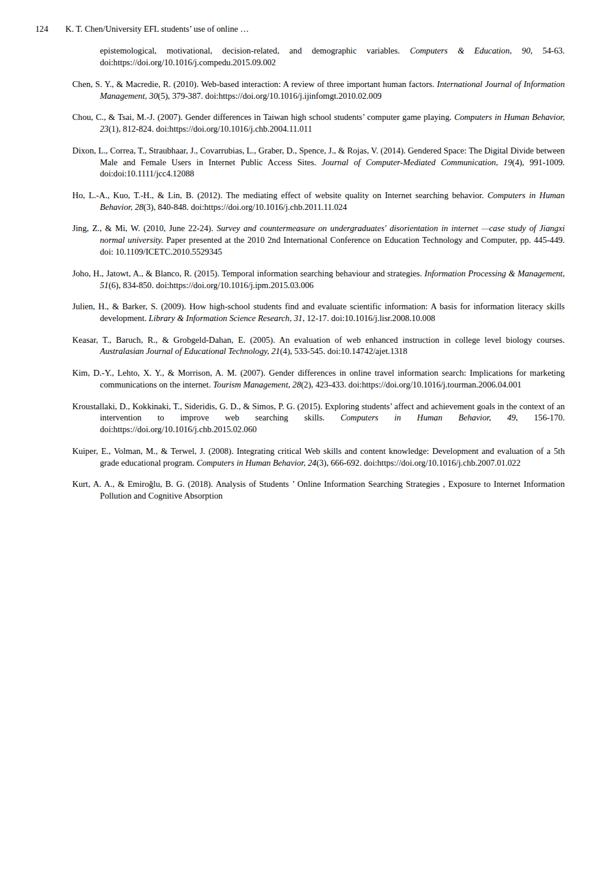124
K. T. Chen/University EFL students’ use of online …
epistemological, motivational, decision-related, and demographic variables. Computers & Education, 90, 54-63. doi:https://doi.org/10.1016/j.compedu.2015.09.002
Chen, S. Y., & Macredie, R. (2010). Web-based interaction: A review of three important human factors. International Journal of Information Management, 30(5), 379-387. doi:https://doi.org/10.1016/j.ijinfomgt.2010.02.009
Chou, C., & Tsai, M.-J. (2007). Gender differences in Taiwan high school students’ computer game playing. Computers in Human Behavior, 23(1), 812-824. doi:https://doi.org/10.1016/j.chb.2004.11.011
Dixon, L., Correa, T., Straubhaar, J., Covarrubias, L., Graber, D., Spence, J., & Rojas, V. (2014). Gendered Space: The Digital Divide between Male and Female Users in Internet Public Access Sites. Journal of Computer-Mediated Communication, 19(4), 991-1009. doi:doi:10.1111/jcc4.12088
Ho, L.-A., Kuo, T.-H., & Lin, B. (2012). The mediating effect of website quality on Internet searching behavior. Computers in Human Behavior, 28(3), 840-848. doi:https://doi.org/10.1016/j.chb.2011.11.024
Jing, Z., & Mi, W. (2010, June 22-24). Survey and countermeasure on undergraduates' disorientation in internet —case study of Jiangxi normal university. Paper presented at the 2010 2nd International Conference on Education Technology and Computer, pp. 445-449. doi: 10.1109/ICETC.2010.5529345
Joho, H., Jatowt, A., & Blanco, R. (2015). Temporal information searching behaviour and strategies. Information Processing & Management, 51(6), 834-850. doi:https://doi.org/10.1016/j.ipm.2015.03.006
Julien, H., & Barker, S. (2009). How high-school students find and evaluate scientific information: A basis for information literacy skills development. Library & Information Science Research, 31, 12-17. doi:10.1016/j.lisr.2008.10.008
Keasar, T., Baruch, R., & Grobgeld-Dahan, E. (2005). An evaluation of web enhanced instruction in college level biology courses. Australasian Journal of Educational Technology, 21(4), 533-545. doi:10.14742/ajet.1318
Kim, D.-Y., Lehto, X. Y., & Morrison, A. M. (2007). Gender differences in online travel information search: Implications for marketing communications on the internet. Tourism Management, 28(2), 423-433. doi:https://doi.org/10.1016/j.tourman.2006.04.001
Kroustallaki, D., Kokkinaki, T., Sideridis, G. D., & Simos, P. G. (2015). Exploring students’ affect and achievement goals in the context of an intervention to improve web searching skills. Computers in Human Behavior, 49, 156-170. doi:https://doi.org/10.1016/j.chb.2015.02.060
Kuiper, E., Volman, M., & Terwel, J. (2008). Integrating critical Web skills and content knowledge: Development and evaluation of a 5th grade educational program. Computers in Human Behavior, 24(3), 666-692. doi:https://doi.org/10.1016/j.chb.2007.01.022
Kurt, A. A., & Emiroğlu, B. G. (2018). Analysis of Students ’ Online Information Searching Strategies , Exposure to Internet Information Pollution and Cognitive Absorption